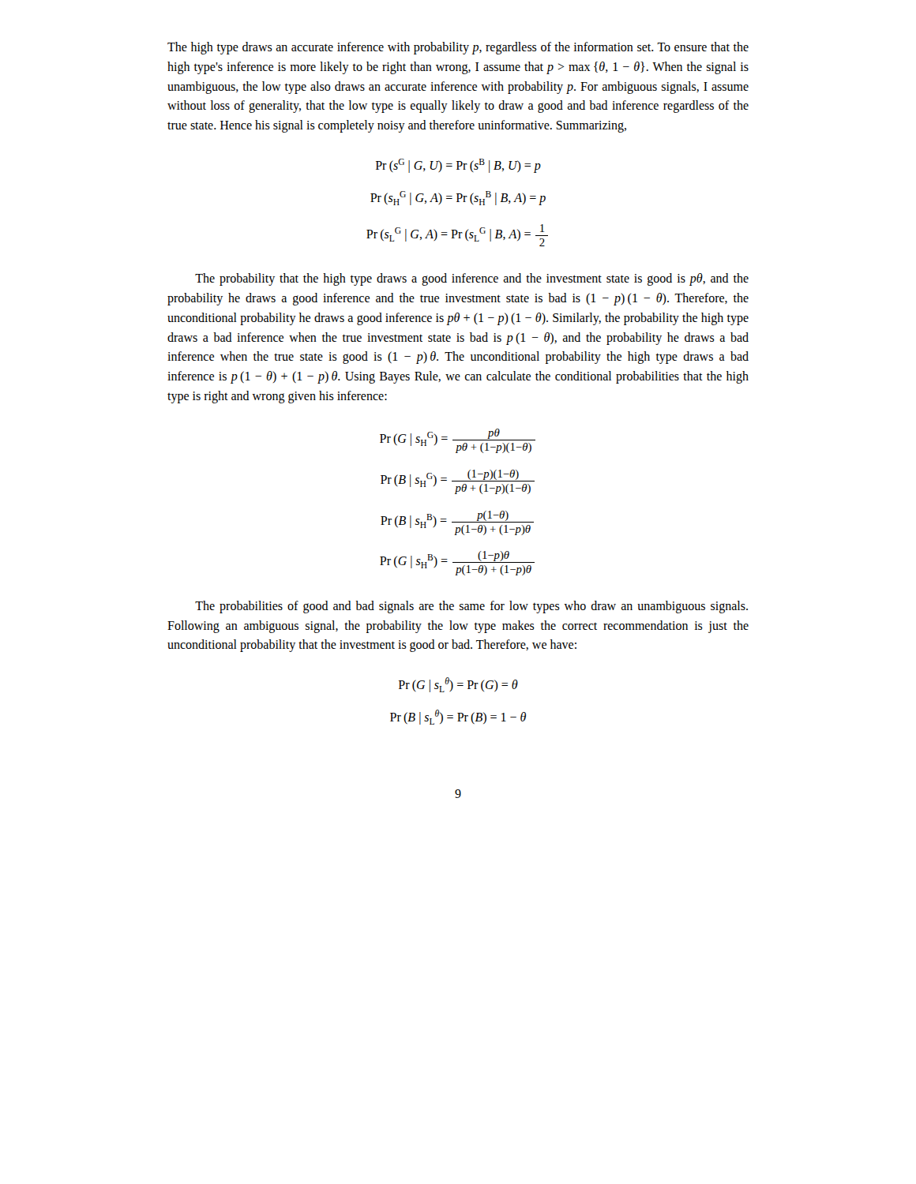The high type draws an accurate inference with probability p, regardless of the information set. To ensure that the high type's inference is more likely to be right than wrong, I assume that p > max {θ, 1 − θ}. When the signal is unambiguous, the low type also draws an accurate inference with probability p. For ambiguous signals, I assume without loss of generality, that the low type is equally likely to draw a good and bad inference regardless of the true state. Hence his signal is completely noisy and therefore uninformative. Summarizing,
Pr (sG | G, U) = Pr (sB | B, U) = p
Pr (sHG | G, A) = Pr (sHB | B, A) = p
Pr (sLG | G, A) = Pr (sLG | B, A) = 12
The probability that the high type draws a good inference and the investment state is good is pθ, and the probability he draws a good inference and the true investment state is bad is (1 − p) (1 − θ). Therefore, the unconditional probability he draws a good inference is pθ + (1 − p) (1 − θ). Similarly, the probability the high type draws a bad inference when the true investment state is bad is p (1 − θ), and the probability he draws a bad inference when the true state is good is (1 − p) θ. The unconditional probability the high type draws a bad inference is p (1 − θ) + (1 − p) θ. Using Bayes Rule, we can calculate the conditional probabilities that the high type is right and wrong given his inference:
Pr (G | sHG) = pθ pθ + (1−p)(1−θ)
Pr (B | sHG) = (1−p)(1−θ) pθ + (1−p)(1−θ)
Pr (B | sHB) = p(1−θ) p(1−θ) + (1−p)θ
Pr (G | sHB) = (1−p)θ p(1−θ) + (1−p)θ
The probabilities of good and bad signals are the same for low types who draw an unambiguous signals. Following an ambiguous signal, the probability the low type makes the correct recommendation is just the unconditional probability that the investment is good or bad. Therefore, we have:
Pr (G | sLθ) = Pr (G) = θ
Pr (B | sLθ) = Pr (B) = 1 − θ
9